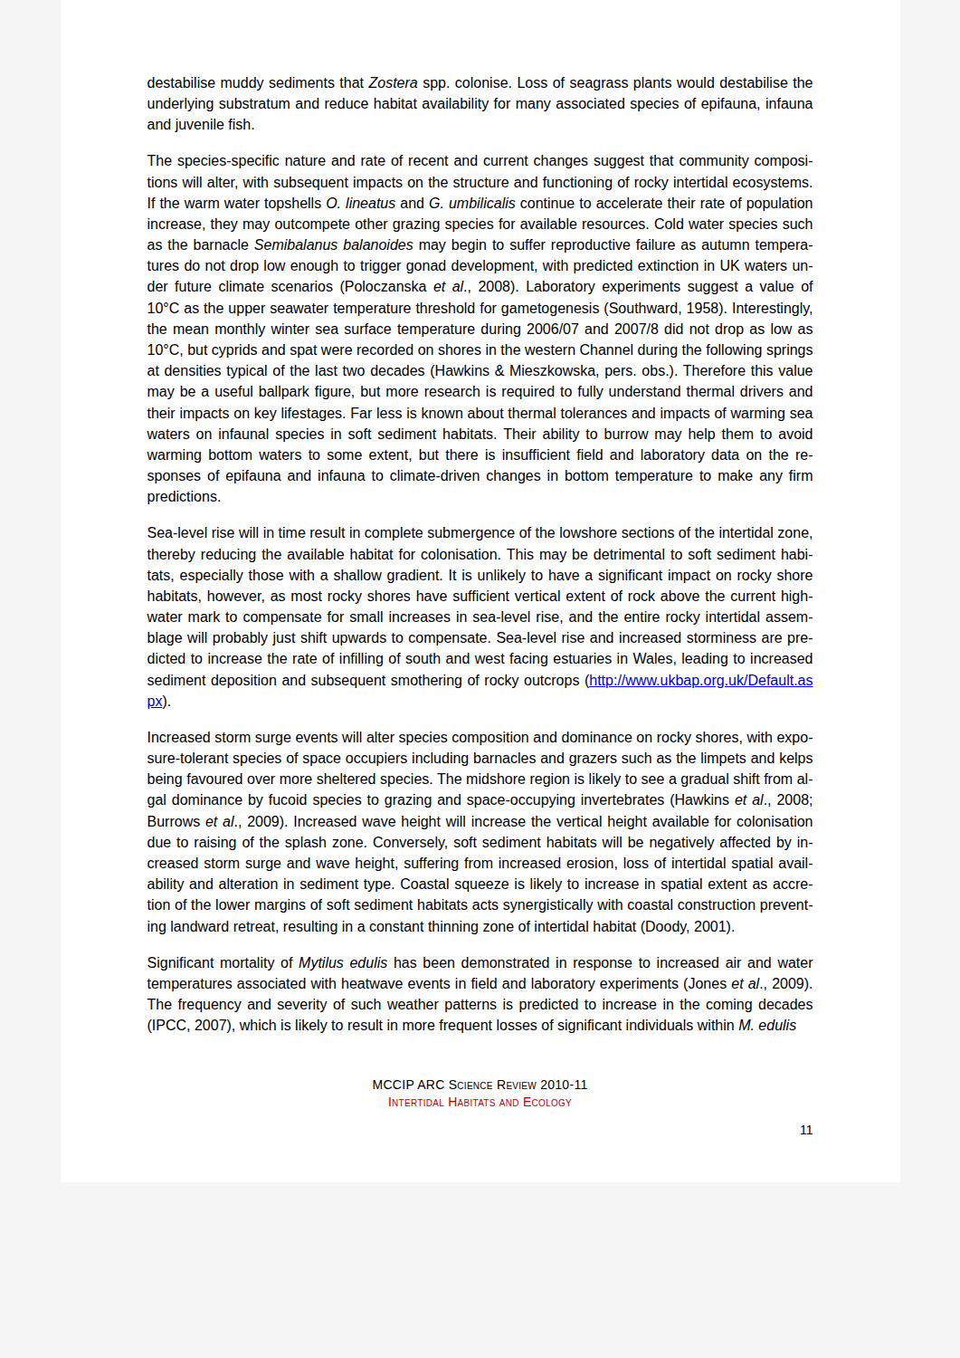destabilise muddy sediments that Zostera spp. colonise. Loss of seagrass plants would destabilise the underlying substratum and reduce habitat availability for many associated species of epifauna, infauna and juvenile fish.
The species-specific nature and rate of recent and current changes suggest that community compositions will alter, with subsequent impacts on the structure and functioning of rocky intertidal ecosystems. If the warm water topshells O. lineatus and G. umbilicalis continue to accelerate their rate of population increase, they may outcompete other grazing species for available resources. Cold water species such as the barnacle Semibalanus balanoides may begin to suffer reproductive failure as autumn temperatures do not drop low enough to trigger gonad development, with predicted extinction in UK waters under future climate scenarios (Poloczanska et al., 2008). Laboratory experiments suggest a value of 10°C as the upper seawater temperature threshold for gametogenesis (Southward, 1958). Interestingly, the mean monthly winter sea surface temperature during 2006/07 and 2007/8 did not drop as low as 10°C, but cyprids and spat were recorded on shores in the western Channel during the following springs at densities typical of the last two decades (Hawkins & Mieszkowska, pers. obs.). Therefore this value may be a useful ballpark figure, but more research is required to fully understand thermal drivers and their impacts on key lifestages. Far less is known about thermal tolerances and impacts of warming sea waters on infaunal species in soft sediment habitats. Their ability to burrow may help them to avoid warming bottom waters to some extent, but there is insufficient field and laboratory data on the responses of epifauna and infauna to climate-driven changes in bottom temperature to make any firm predictions.
Sea-level rise will in time result in complete submergence of the lowshore sections of the intertidal zone, thereby reducing the available habitat for colonisation. This may be detrimental to soft sediment habitats, especially those with a shallow gradient. It is unlikely to have a significant impact on rocky shore habitats, however, as most rocky shores have sufficient vertical extent of rock above the current highwater mark to compensate for small increases in sea-level rise, and the entire rocky intertidal assemblage will probably just shift upwards to compensate. Sea-level rise and increased storminess are predicted to increase the rate of infilling of south and west facing estuaries in Wales, leading to increased sediment deposition and subsequent smothering of rocky outcrops (http://www.ukbap.org.uk/Default.aspx).
Increased storm surge events will alter species composition and dominance on rocky shores, with exposure-tolerant species of space occupiers including barnacles and grazers such as the limpets and kelps being favoured over more sheltered species. The midshore region is likely to see a gradual shift from algal dominance by fucoid species to grazing and space-occupying invertebrates (Hawkins et al., 2008; Burrows et al., 2009). Increased wave height will increase the vertical height available for colonisation due to raising of the splash zone. Conversely, soft sediment habitats will be negatively affected by increased storm surge and wave height, suffering from increased erosion, loss of intertidal spatial availability and alteration in sediment type. Coastal squeeze is likely to increase in spatial extent as accretion of the lower margins of soft sediment habitats acts synergistically with coastal construction preventing landward retreat, resulting in a constant thinning zone of intertidal habitat (Doody, 2001).
Significant mortality of Mytilus edulis has been demonstrated in response to increased air and water temperatures associated with heatwave events in field and laboratory experiments (Jones et al., 2009). The frequency and severity of such weather patterns is predicted to increase in the coming decades (IPCC, 2007), which is likely to result in more frequent losses of significant individuals within M. edulis
MCCIP ARC Science Review 2010-11
Intertidal Habitats and Ecology
11